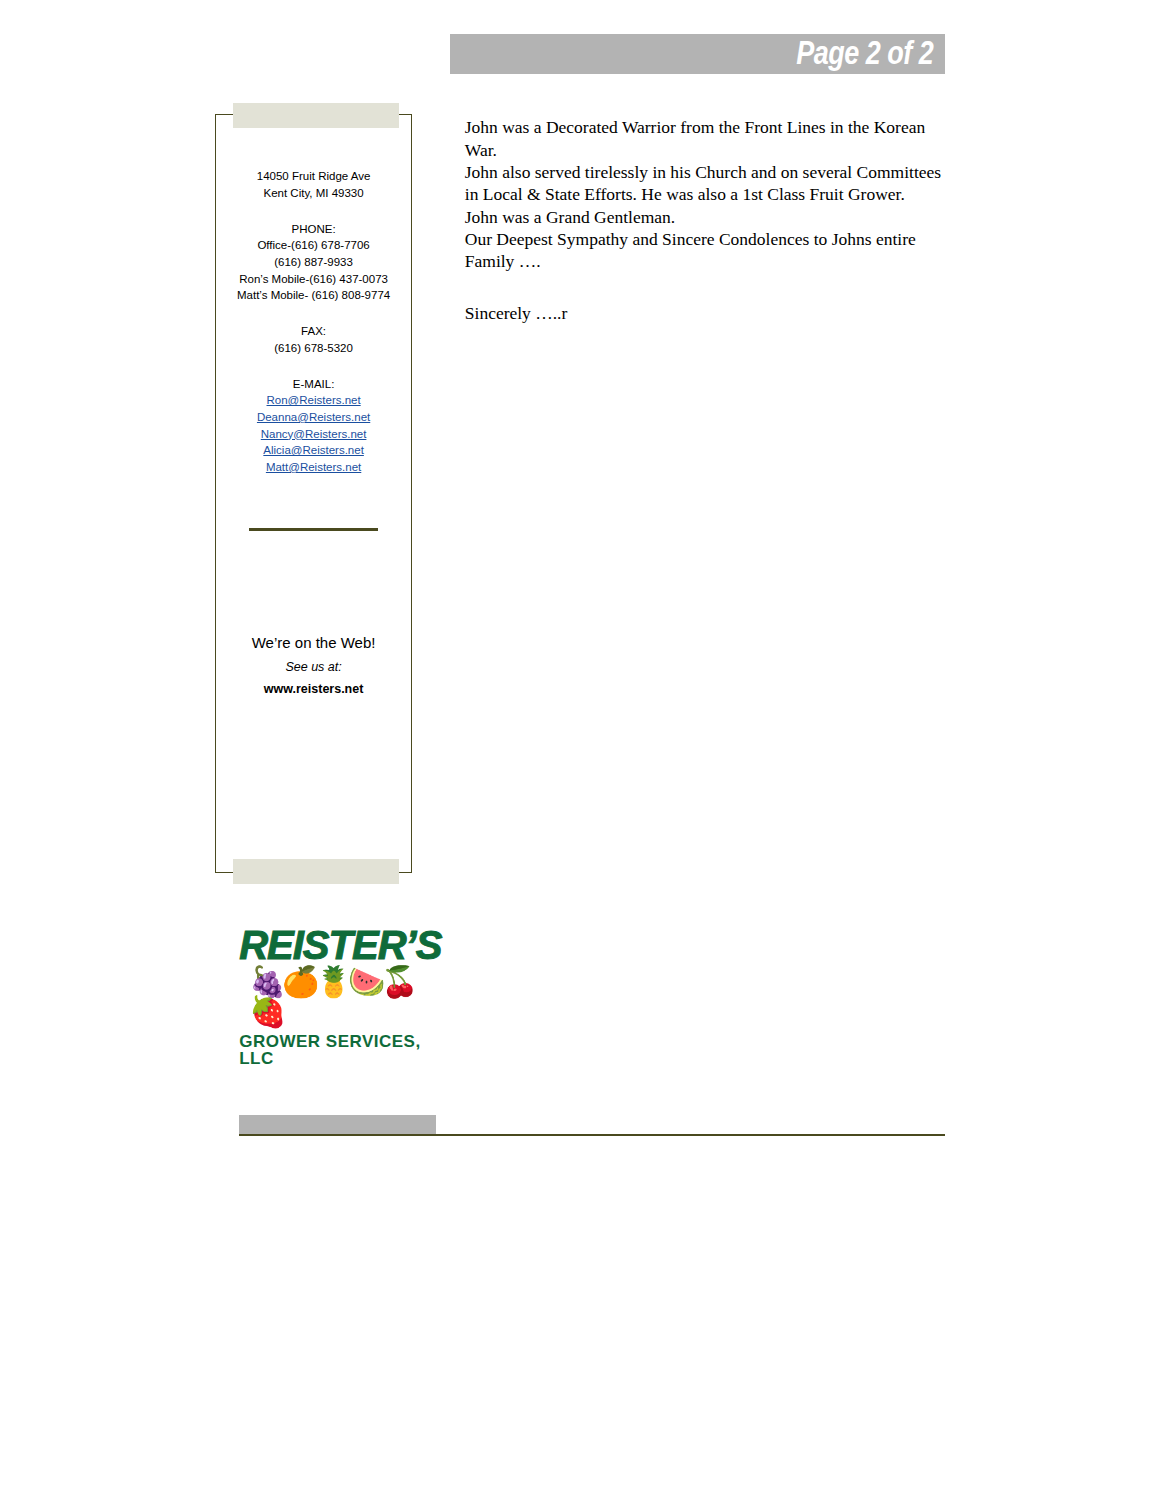Page 2 of 2
14050 Fruit Ridge Ave
Kent City, MI 49330
PHONE:
Office-(616) 678-7706
(616) 887-9933
Ron’s Mobile-(616) 437-0073
Matt’s Mobile- (616) 808-9774
FAX:
(616) 678-5320
E-MAIL:
Ron@Reisters.net
Deanna@Reisters.net
Nancy@Reisters.net
Alicia@Reisters.net
Matt@Reisters.net
We’re on the Web!
See us at:
www.reisters.net
John was a Decorated Warrior from the Front Lines in the Korean War.
John also served tirelessly in his Church and on several Committees in Local & State Efforts. He was also a 1st Class Fruit Grower.
John was a Grand Gentleman.
Our Deepest Sympathy and Sincere Condolences to Johns entire Family ….
Sincerely …..r
REISTER’S
🍇🍊🍍🍉🍒🍓
GROWER SERVICES, LLC